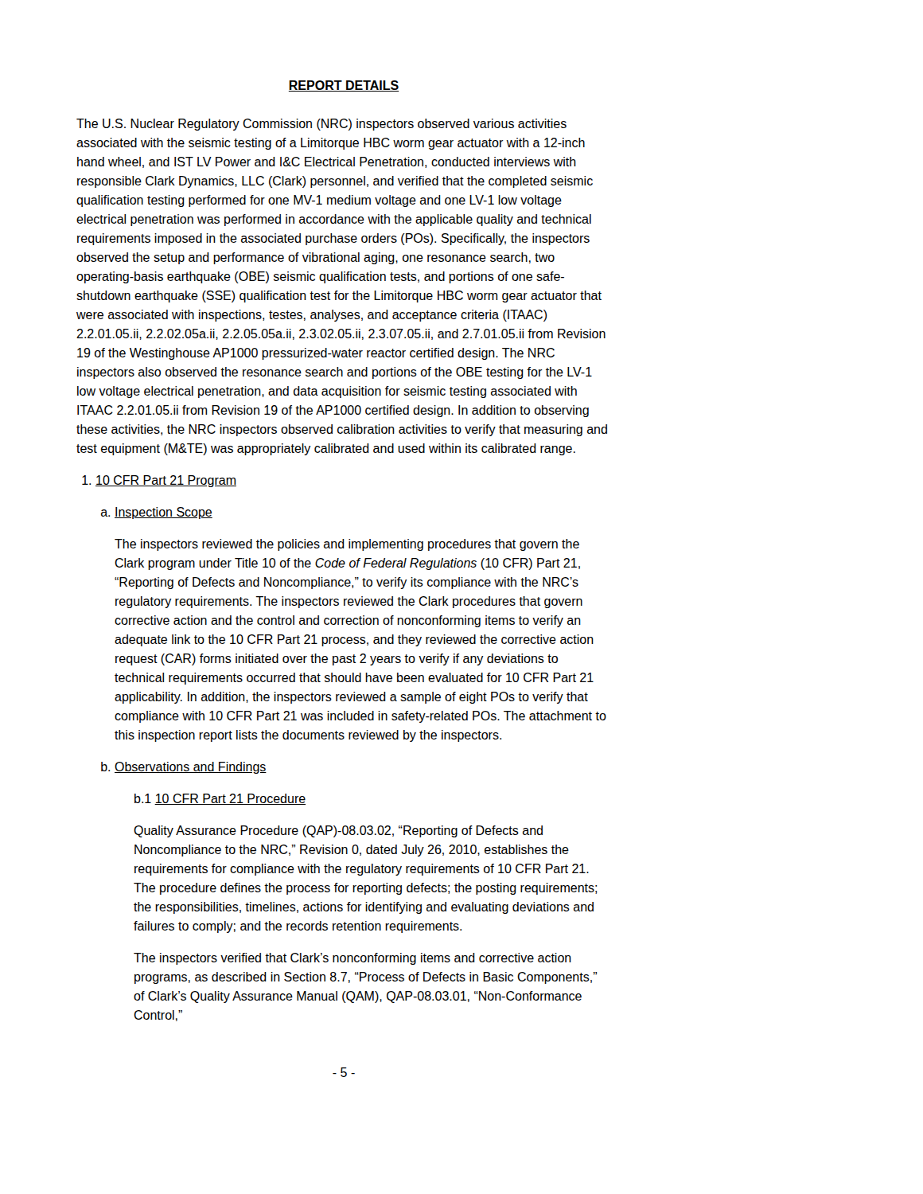REPORT DETAILS
The U.S. Nuclear Regulatory Commission (NRC) inspectors observed various activities associated with the seismic testing of a Limitorque HBC worm gear actuator with a 12-inch hand wheel, and IST LV Power and I&C Electrical Penetration, conducted interviews with responsible Clark Dynamics, LLC (Clark) personnel, and verified that the completed seismic qualification testing performed for one MV-1 medium voltage and one LV-1 low voltage electrical penetration was performed in accordance with the applicable quality and technical requirements imposed in the associated purchase orders (POs). Specifically, the inspectors observed the setup and performance of vibrational aging, one resonance search, two operating-basis earthquake (OBE) seismic qualification tests, and portions of one safe-shutdown earthquake (SSE) qualification test for the Limitorque HBC worm gear actuator that were associated with inspections, testes, analyses, and acceptance criteria (ITAAC) 2.2.01.05.ii, 2.2.02.05a.ii, 2.2.05.05a.ii, 2.3.02.05.ii, 2.3.07.05.ii, and 2.7.01.05.ii from Revision 19 of the Westinghouse AP1000 pressurized-water reactor certified design. The NRC inspectors also observed the resonance search and portions of the OBE testing for the LV-1 low voltage electrical penetration, and data acquisition for seismic testing associated with ITAAC 2.2.01.05.ii from Revision 19 of the AP1000 certified design. In addition to observing these activities, the NRC inspectors observed calibration activities to verify that measuring and test equipment (M&TE) was appropriately calibrated and used within its calibrated range.
10 CFR Part 21 Program
Inspection Scope
The inspectors reviewed the policies and implementing procedures that govern the Clark program under Title 10 of the Code of Federal Regulations (10 CFR) Part 21, “Reporting of Defects and Noncompliance,” to verify its compliance with the NRC’s regulatory requirements. The inspectors reviewed the Clark procedures that govern corrective action and the control and correction of nonconforming items to verify an adequate link to the 10 CFR Part 21 process, and they reviewed the corrective action request (CAR) forms initiated over the past 2 years to verify if any deviations to technical requirements occurred that should have been evaluated for 10 CFR Part 21 applicability. In addition, the inspectors reviewed a sample of eight POs to verify that compliance with 10 CFR Part 21 was included in safety-related POs. The attachment to this inspection report lists the documents reviewed by the inspectors.
Observations and Findings
b.1 10 CFR Part 21 Procedure
Quality Assurance Procedure (QAP)-08.03.02, “Reporting of Defects and Noncompliance to the NRC,” Revision 0, dated July 26, 2010, establishes the requirements for compliance with the regulatory requirements of 10 CFR Part 21. The procedure defines the process for reporting defects; the posting requirements; the responsibilities, timelines, actions for identifying and evaluating deviations and failures to comply; and the records retention requirements.
The inspectors verified that Clark’s nonconforming items and corrective action programs, as described in Section 8.7, “Process of Defects in Basic Components,” of Clark’s Quality Assurance Manual (QAM), QAP-08.03.01, “Non-Conformance Control,”
- 5 -